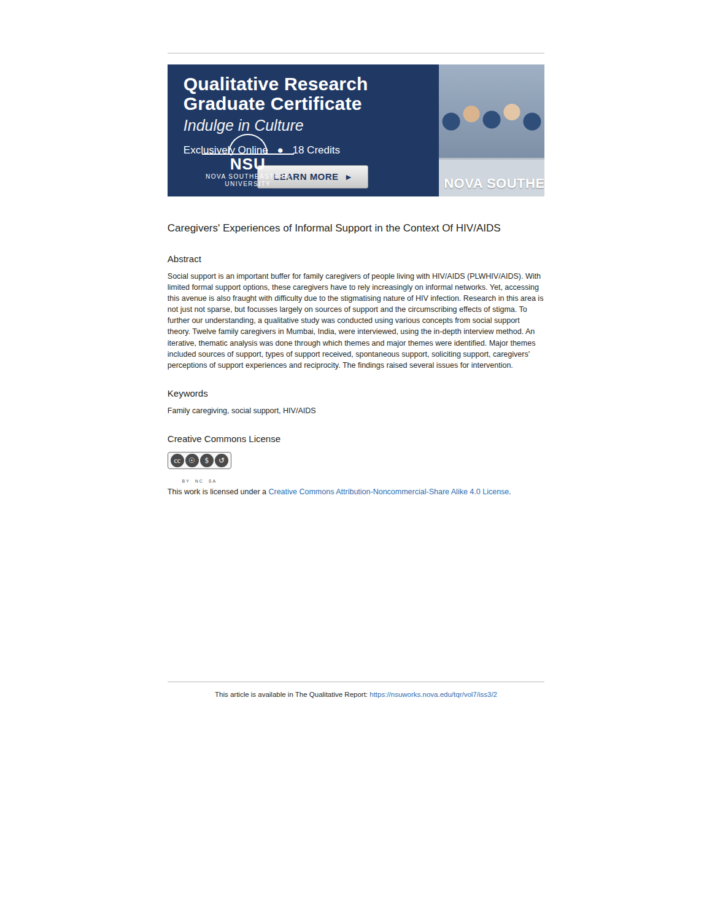Qualitative Research Graduate Certificate
Indulge in Culture
Exclusively Online ● 18 Credits
LEARN MORE ▸
NSU
NOVA SOUTHEASTERN
UNIVERSITY
NOVA SOUTHEA
Caregivers' Experiences of Informal Support in the Context Of HIV/AIDS
Abstract
Social support is an important buffer for family caregivers of people living with HIV/AIDS (PLWHIV/AIDS). With limited formal support options, these caregivers have to rely increasingly on informal networks. Yet, accessing this avenue is also fraught with difficulty due to the stigmatising nature of HIV infection. Research in this area is not just not sparse, but focusses largely on sources of support and the circumscribing effects of stigma. To further our understanding, a qualitative study was conducted using various concepts from social support theory. Twelve family caregivers in Mumbai, India, were interviewed, using the in-depth interview method. An iterative, thematic analysis was done through which themes and major themes were identified. Major themes included sources of support, types of support received, spontaneous support, soliciting support, caregivers' perceptions of support experiences and reciprocity. The findings raised several issues for intervention.
Keywords
Family caregiving, social support, HIV/AIDS
Creative Commons License
cc☉$↺
BY NC SA
This work is licensed under a Creative Commons Attribution-Noncommercial-Share Alike 4.0 License.
This article is available in The Qualitative Report: https://nsuworks.nova.edu/tqr/vol7/iss3/2